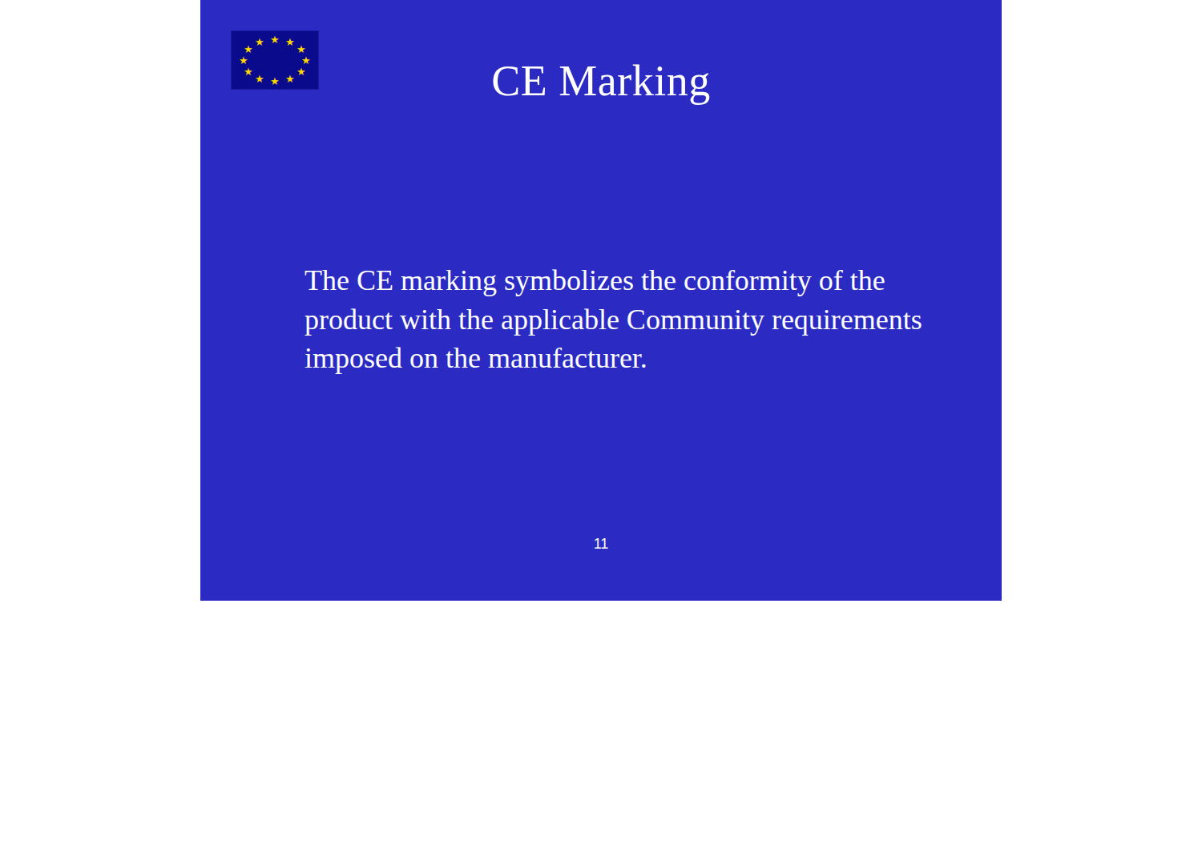★ ★ ★ ★ ★ ★ ★ ★ ★ ★ ★ ★
CE Marking
The CE marking symbolizes the conformity of the product with the applicable Community requirements imposed on the manufacturer.
11